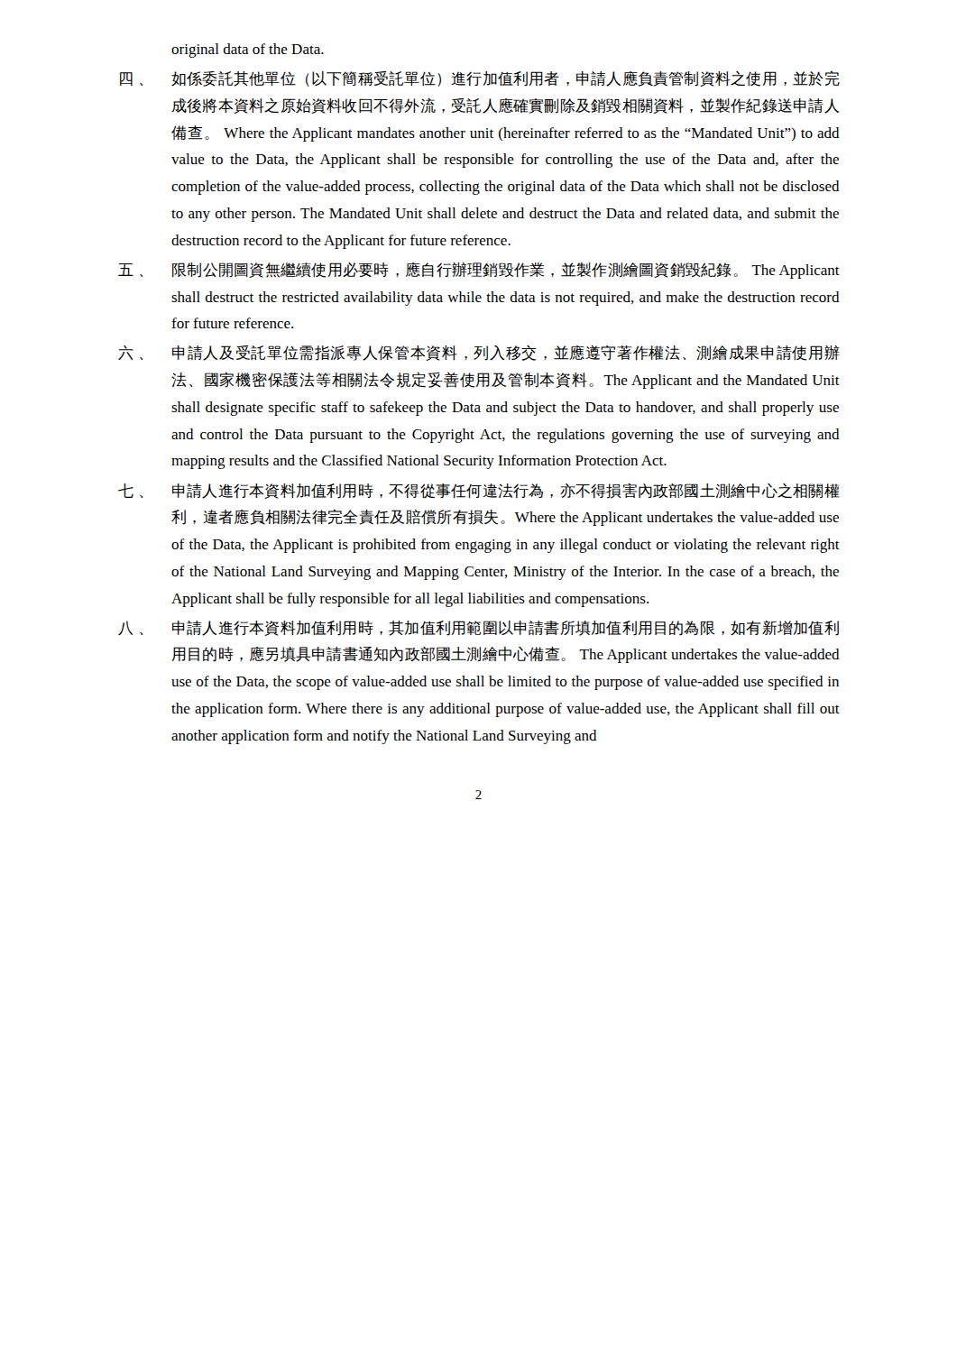original data of the Data.
四、 如係委託其他單位（以下簡稱受託單位）進行加值利用者，申請人應負責管制資料之使用，並於完成後將本資料之原始資料收回不得外流，受託人應確實刪除及銷毀相關資料，並製作紀錄送申請人備查。 Where the Applicant mandates another unit (hereinafter referred to as the “Mandated Unit”) to add value to the Data, the Applicant shall be responsible for controlling the use of the Data and, after the completion of the value-added process, collecting the original data of the Data which shall not be disclosed to any other person. The Mandated Unit shall delete and destruct the Data and related data, and submit the destruction record to the Applicant for future reference.
五、 限制公開圖資無繼續使用必要時，應自行辦理銷毀作業，並製作測繪圖資銷毀紀錄。 The Applicant shall destruct the restricted availability data while the data is not required, and make the destruction record for future reference.
六、 申請人及受託單位需指派專人保管本資料，列入移交，並應遵守著作權法、測繪成果申請使用辦法、國家機密保護法等相關法令規定妥善使用及管制本資料。The Applicant and the Mandated Unit shall designate specific staff to safekeep the Data and subject the Data to handover, and shall properly use and control the Data pursuant to the Copyright Act, the regulations governing the use of surveying and mapping results and the Classified National Security Information Protection Act.
七、 申請人進行本資料加值利用時，不得從事任何違法行為，亦不得損害內政部國土測繪中心之相關權利，違者應負相關法律完全責任及賠償所有損失。Where the Applicant undertakes the value-added use of the Data, the Applicant is prohibited from engaging in any illegal conduct or violating the relevant right of the National Land Surveying and Mapping Center, Ministry of the Interior. In the case of a breach, the Applicant shall be fully responsible for all legal liabilities and compensations.
八、 申請人進行本資料加值利用時，其加值利用範圍以申請書所填加值利用目的為限，如有新增加值利用目的時，應另填具申請書通知內政部國土測繪中心備查。 The Applicant undertakes the value-added use of the Data, the scope of value-added use shall be limited to the purpose of value-added use specified in the application form. Where there is any additional purpose of value-added use, the Applicant shall fill out another application form and notify the National Land Surveying and
2